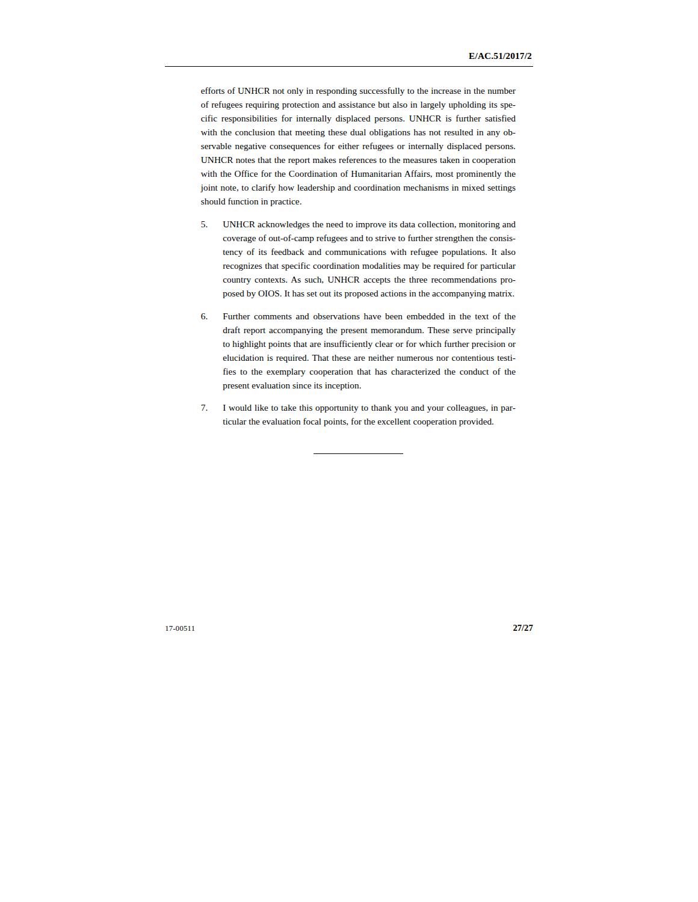E/AC.51/2017/2
efforts of UNHCR not only in responding successfully to the increase in the number of refugees requiring protection and assistance but also in largely upholding its specific responsibilities for internally displaced persons. UNHCR is further satisfied with the conclusion that meeting these dual obligations has not resulted in any observable negative consequences for either refugees or internally displaced persons. UNHCR notes that the report makes references to the measures taken in cooperation with the Office for the Coordination of Humanitarian Affairs, most prominently the joint note, to clarify how leadership and coordination mechanisms in mixed settings should function in practice.
5. UNHCR acknowledges the need to improve its data collection, monitoring and coverage of out-of-camp refugees and to strive to further strengthen the consistency of its feedback and communications with refugee populations. It also recognizes that specific coordination modalities may be required for particular country contexts. As such, UNHCR accepts the three recommendations proposed by OIOS. It has set out its proposed actions in the accompanying matrix.
6. Further comments and observations have been embedded in the text of the draft report accompanying the present memorandum. These serve principally to highlight points that are insufficiently clear or for which further precision or elucidation is required. That these are neither numerous nor contentious testifies to the exemplary cooperation that has characterized the conduct of the present evaluation since its inception.
7. I would like to take this opportunity to thank you and your colleagues, in particular the evaluation focal points, for the excellent cooperation provided.
17-00511
27/27